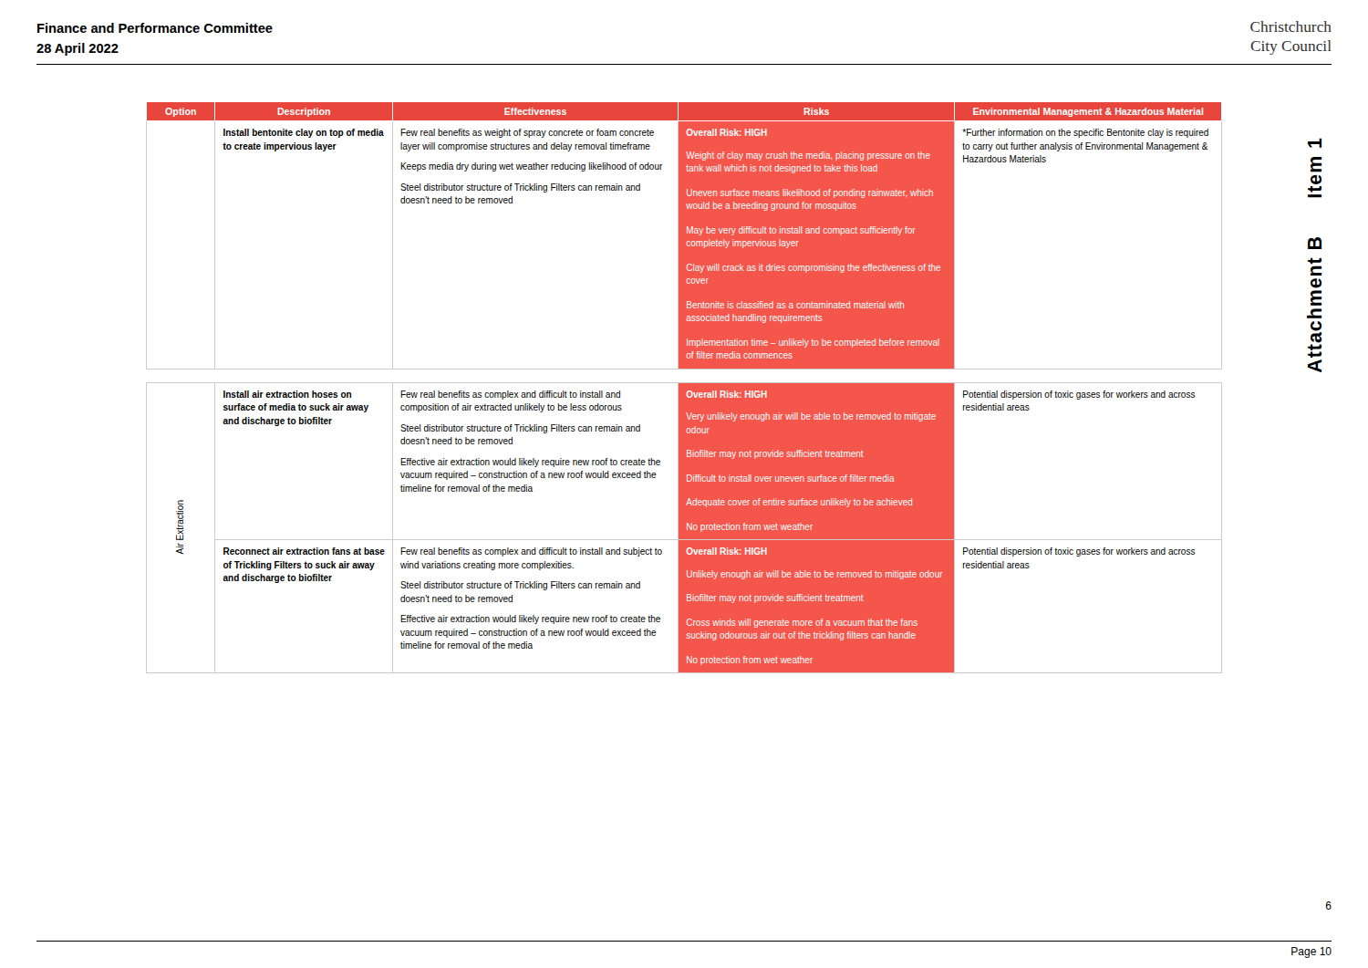Finance and Performance Committee
28 April 2022
Christchurch City Council
Item 1
Attachment B
| Option | Description | Effectiveness | Risks | Environmental Management & Hazardous Material |
| --- | --- | --- | --- | --- |
| | Install bentonite clay on top of media to create impervious layer | Few real benefits as weight of spray concrete or foam concrete layer will compromise structures and delay removal timeframe Keeps media dry during wet weather reducing likelihood of odour Steel distributor structure of Trickling Filters can remain and doesn't need to be removed | Overall Risk: HIGH Weight of clay may crush the media, placing pressure on the tank wall which is not designed to take this load Uneven surface means likelihood of ponding rainwater, which would be a breeding ground for mosquitos May be very difficult to install and compact sufficiently for completely impervious layer Clay will crack as it dries compromising the effectiveness of the cover Bentonite is classified as a contaminated material with associated handling requirements Implementation time – unlikely to be completed before removal of filter media commences | *Further information on the specific Bentonite clay is required to carry out further analysis of Environmental Management & Hazardous Materials |
| Air Extraction | Install air extraction hoses on surface of media to suck air away and discharge to biofilter | Few real benefits as complex and difficult to install and composition of air extracted unlikely to be less odorous Steel distributor structure of Trickling Filters can remain and doesn't need to be removed Effective air extraction would likely require new roof to create the vacuum required – construction of a new roof would exceed the timeline for removal of the media | Overall Risk: HIGH Very unlikely enough air will be able to be removed to mitigate odour Biofilter may not provide sufficient treatment Difficult to install over uneven surface of filter media Adequate cover of entire surface unlikely to be achieved No protection from wet weather | Potential dispersion of toxic gases for workers and across residential areas |
| Reconnect air extraction fans at base of Trickling Filters to suck air away and discharge to biofilter | Few real benefits as complex and difficult to install and subject to wind variations creating more complexities. Steel distributor structure of Trickling Filters can remain and doesn't need to be removed Effective air extraction would likely require new roof to create the vacuum required – construction of a new roof would exceed the timeline for removal of the media | Overall Risk: HIGH Unlikely enough air will be able to be removed to mitigate odour Biofilter may not provide sufficient treatment Cross winds will generate more of a vacuum that the fans sucking odourous air out of the trickling filters can handle No protection from wet weather | Potential dispersion of toxic gases for workers and across residential areas |
6
Page 10